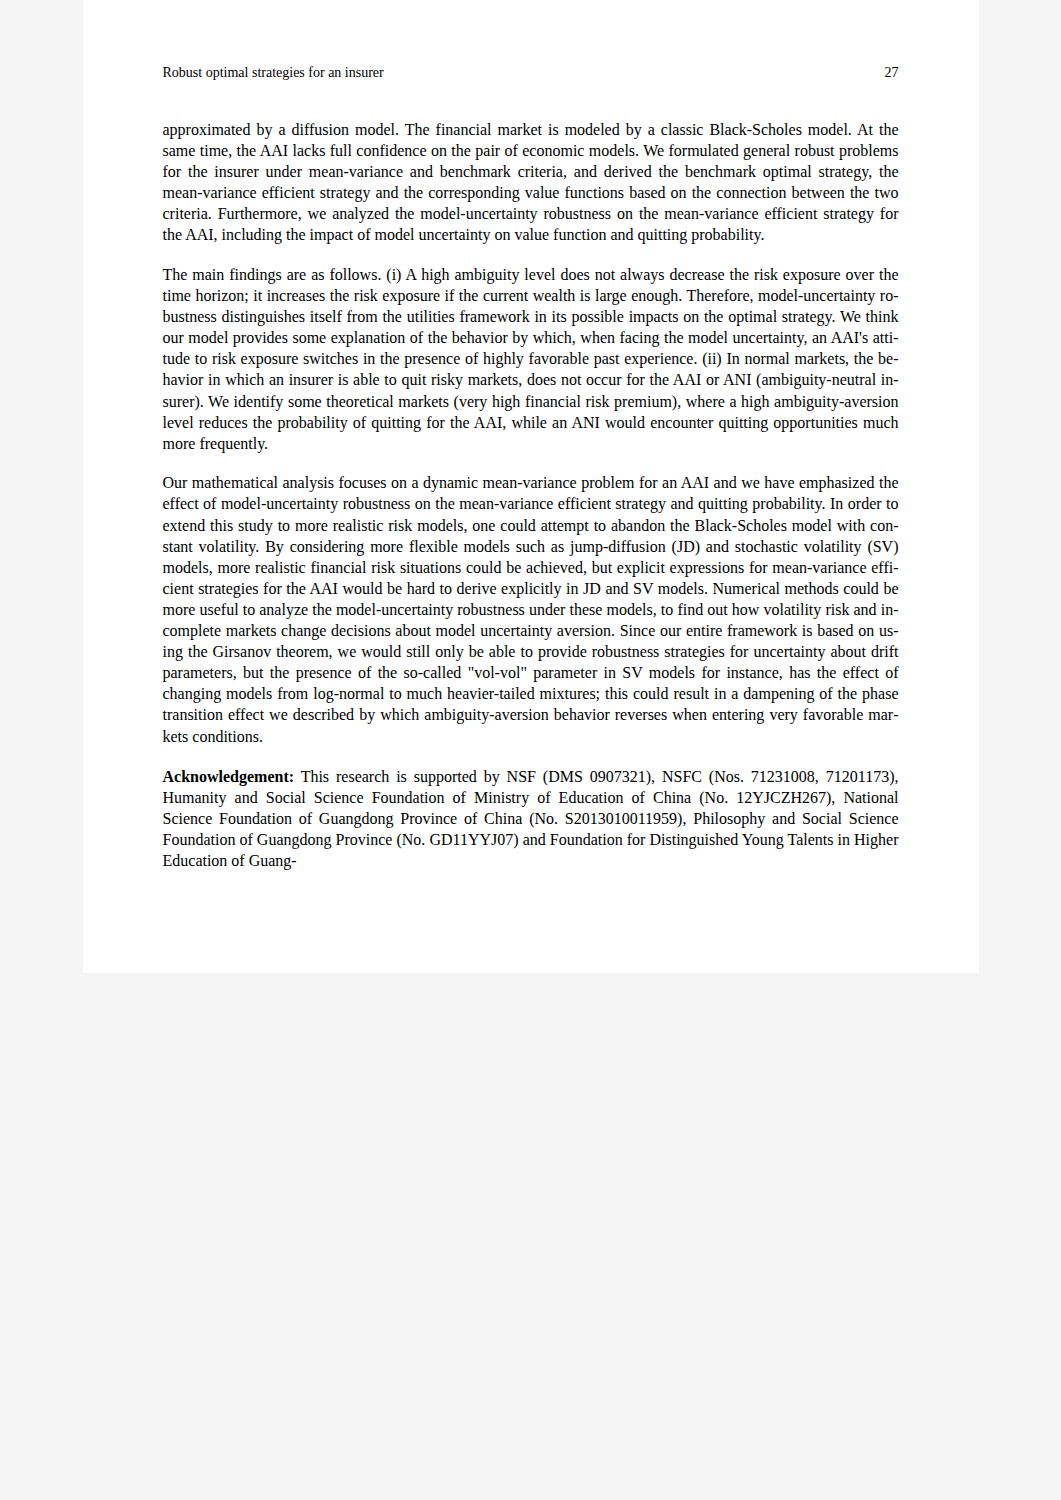Robust optimal strategies for an insurer 27
approximated by a diffusion model. The financial market is modeled by a classic Black-Scholes model. At the same time, the AAI lacks full confidence on the pair of economic models. We formulated general robust problems for the insurer under mean-variance and benchmark criteria, and derived the benchmark optimal strategy, the mean-variance efficient strategy and the corresponding value functions based on the connection between the two criteria. Furthermore, we analyzed the model-uncertainty robustness on the mean-variance efficient strategy for the AAI, including the impact of model uncertainty on value function and quitting probability.
The main findings are as follows. (i) A high ambiguity level does not always decrease the risk exposure over the time horizon; it increases the risk exposure if the current wealth is large enough. Therefore, model-uncertainty robustness distinguishes itself from the utilities framework in its possible impacts on the optimal strategy. We think our model provides some explanation of the behavior by which, when facing the model uncertainty, an AAI's attitude to risk exposure switches in the presence of highly favorable past experience. (ii) In normal markets, the behavior in which an insurer is able to quit risky markets, does not occur for the AAI or ANI (ambiguity-neutral insurer). We identify some theoretical markets (very high financial risk premium), where a high ambiguity-aversion level reduces the probability of quitting for the AAI, while an ANI would encounter quitting opportunities much more frequently.
Our mathematical analysis focuses on a dynamic mean-variance problem for an AAI and we have emphasized the effect of model-uncertainty robustness on the mean-variance efficient strategy and quitting probability. In order to extend this study to more realistic risk models, one could attempt to abandon the Black-Scholes model with constant volatility. By considering more flexible models such as jump-diffusion (JD) and stochastic volatility (SV) models, more realistic financial risk situations could be achieved, but explicit expressions for mean-variance efficient strategies for the AAI would be hard to derive explicitly in JD and SV models. Numerical methods could be more useful to analyze the model-uncertainty robustness under these models, to find out how volatility risk and incomplete markets change decisions about model uncertainty aversion. Since our entire framework is based on using the Girsanov theorem, we would still only be able to provide robustness strategies for uncertainty about drift parameters, but the presence of the so-called "vol-vol" parameter in SV models for instance, has the effect of changing models from log-normal to much heavier-tailed mixtures; this could result in a dampening of the phase transition effect we described by which ambiguity-aversion behavior reverses when entering very favorable markets conditions.
Acknowledgement: This research is supported by NSF (DMS 0907321), NSFC (Nos. 71231008, 71201173), Humanity and Social Science Foundation of Ministry of Education of China (No. 12YJCZH267), National Science Foundation of Guangdong Province of China (No. S2013010011959), Philosophy and Social Science Foundation of Guangdong Province (No. GD11YYJ07) and Foundation for Distinguished Young Talents in Higher Education of Guang-